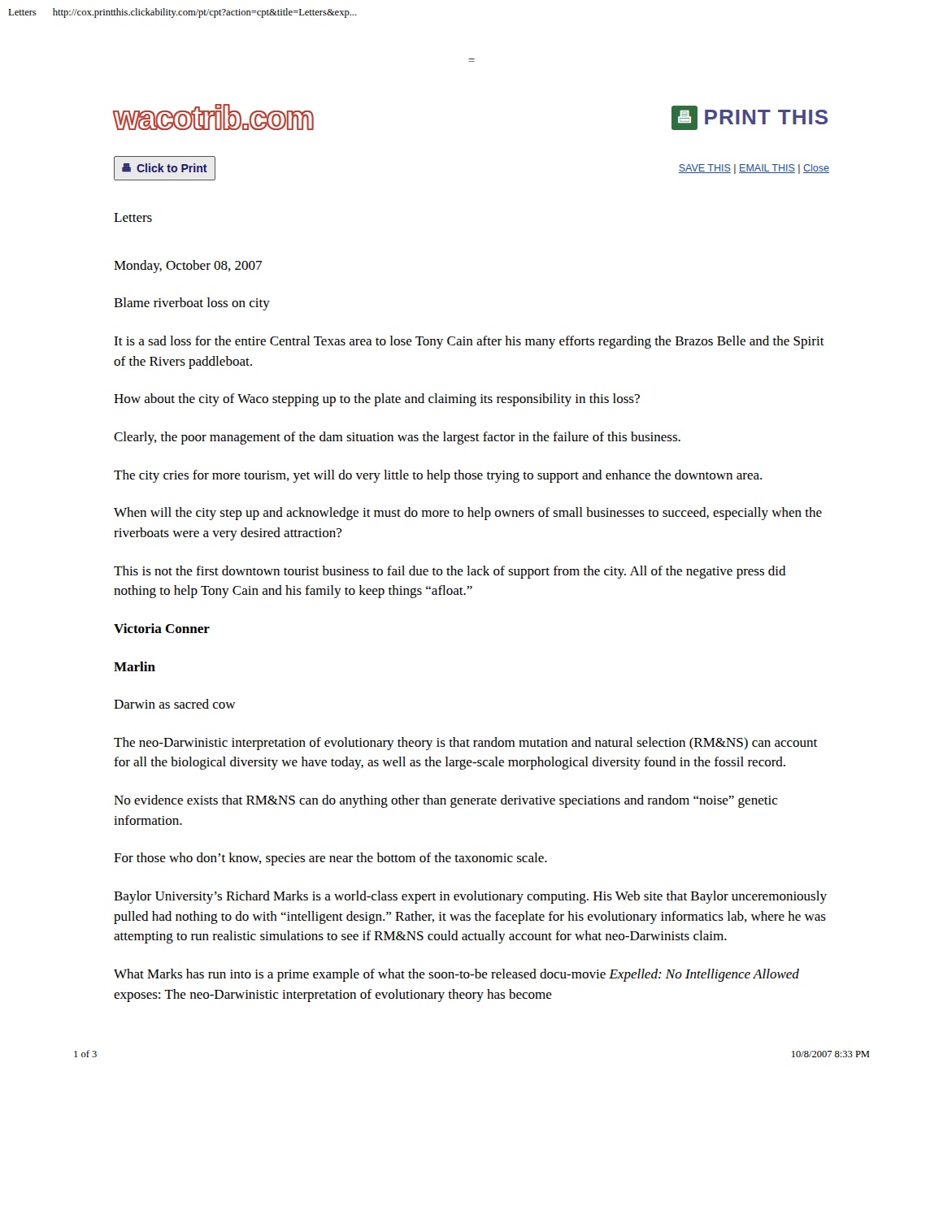Letters http://cox.printthis.clickability.com/pt/cpt?action=cpt&title=Letters&exp...
=
wacotrib.com
🖶PRINT THIS
🖶Click to Print SAVE THIS | EMAIL THIS | Close
Letters
Monday, October 08, 2007
Blame riverboat loss on city
It is a sad loss for the entire Central Texas area to lose Tony Cain after his many efforts regarding the Brazos Belle and the Spirit of the Rivers paddleboat.
How about the city of Waco stepping up to the plate and claiming its responsibility in this loss?
Clearly, the poor management of the dam situation was the largest factor in the failure of this business.
The city cries for more tourism, yet will do very little to help those trying to support and enhance the downtown area.
When will the city step up and acknowledge it must do more to help owners of small businesses to succeed, especially when the riverboats were a very desired attraction?
This is not the first downtown tourist business to fail due to the lack of support from the city. All of the negative press did nothing to help Tony Cain and his family to keep things “afloat.”
Victoria Conner
Marlin
Darwin as sacred cow
The neo-Darwinistic interpretation of evolutionary theory is that random mutation and natural selection (RM&NS) can account for all the biological diversity we have today, as well as the large-scale morphological diversity found in the fossil record.
No evidence exists that RM&NS can do anything other than generate derivative speciations and random “noise” genetic information.
For those who don’t know, species are near the bottom of the taxonomic scale.
Baylor University’s Richard Marks is a world-class expert in evolutionary computing. His Web site that Baylor unceremoniously pulled had nothing to do with “intelligent design.” Rather, it was the faceplate for his evolutionary informatics lab, where he was attempting to run realistic simulations to see if RM&NS could actually account for what neo-Darwinists claim.
What Marks has run into is a prime example of what the soon-to-be released docu-movie Expelled: No Intelligence Allowed exposes: The neo-Darwinistic interpretation of evolutionary theory has become
1 of 3 10/8/2007 8:33 PM